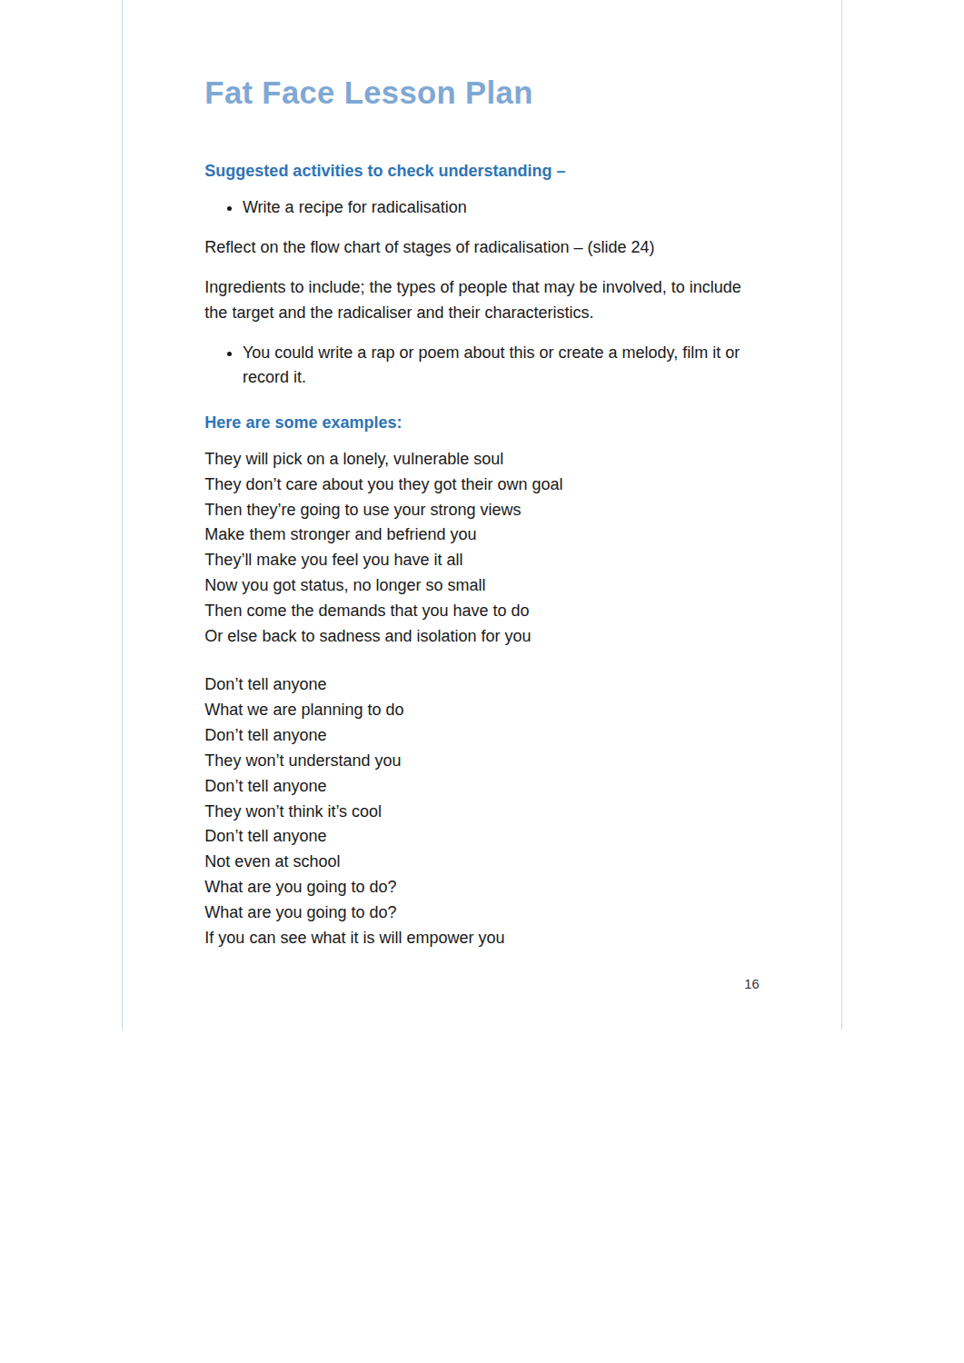Fat Face Lesson Plan
Suggested activities to check understanding –
Write a recipe for radicalisation
Reflect on the flow chart of stages of radicalisation – (slide 24)
Ingredients to include; the types of people that may be involved, to include the target and the radicaliser and their characteristics.
You could write a rap or poem about this or create a melody, film it or record it.
Here are some examples:
They will pick on a lonely, vulnerable soul They don’t care about you they got their own goal Then they’re going to use your strong views Make them stronger and befriend you They’ll make you feel you have it all Now you got status, no longer so small Then come the demands that you have to do Or else back to sadness and isolation for you
Don’t tell anyone What we are planning to do Don’t tell anyone They won’t understand you Don’t tell anyone They won’t think it’s cool Don’t tell anyone Not even at school What are you going to do? What are you going to do? If you can see what it is will empower you
16